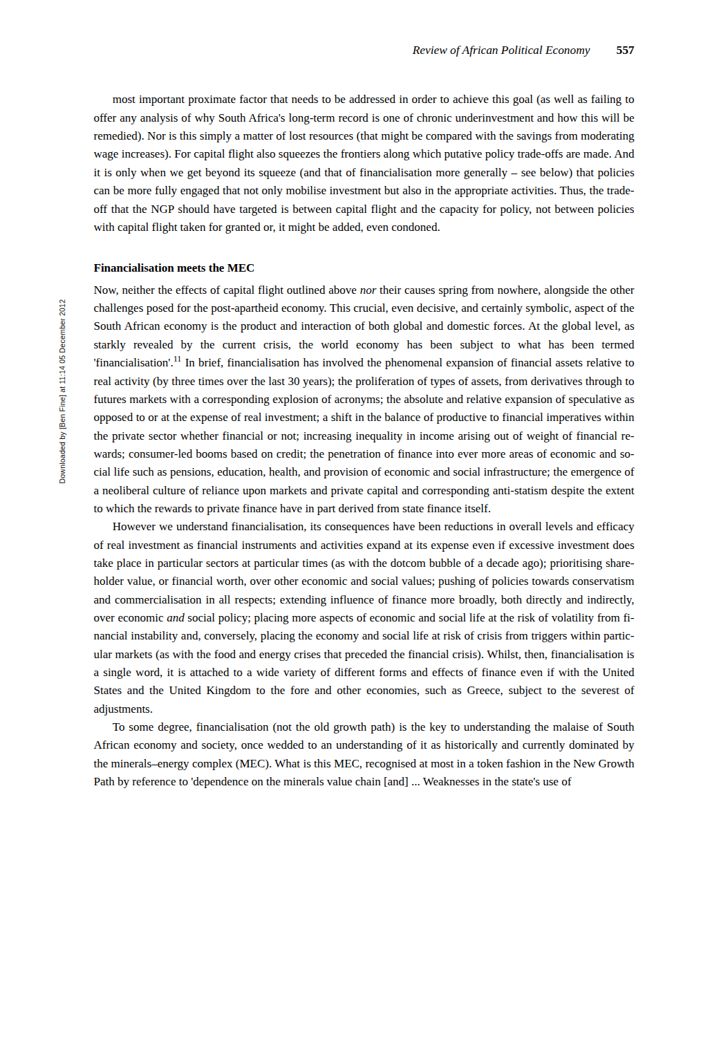Downloaded by [Ben Fine] at 11:14 05 December 2012
Review of African Political Economy 557
most important proximate factor that needs to be addressed in order to achieve this goal (as well as failing to offer any analysis of why South Africa's long-term record is one of chronic underinvestment and how this will be remedied). Nor is this simply a matter of lost resources (that might be compared with the savings from moderating wage increases). For capital flight also squeezes the frontiers along which putative policy trade-offs are made. And it is only when we get beyond its squeeze (and that of financialisation more generally – see below) that policies can be more fully engaged that not only mobilise investment but also in the appropriate activities. Thus, the trade-off that the NGP should have targeted is between capital flight and the capacity for policy, not between policies with capital flight taken for granted or, it might be added, even condoned.
Financialisation meets the MEC
Now, neither the effects of capital flight outlined above nor their causes spring from nowhere, alongside the other challenges posed for the post-apartheid economy. This crucial, even decisive, and certainly symbolic, aspect of the South African economy is the product and interaction of both global and domestic forces. At the global level, as starkly revealed by the current crisis, the world economy has been subject to what has been termed 'financialisation'.11 In brief, financialisation has involved the phenomenal expansion of financial assets relative to real activity (by three times over the last 30 years); the proliferation of types of assets, from derivatives through to futures markets with a corresponding explosion of acronyms; the absolute and relative expansion of speculative as opposed to or at the expense of real investment; a shift in the balance of productive to financial imperatives within the private sector whether financial or not; increasing inequality in income arising out of weight of financial rewards; consumer-led booms based on credit; the penetration of finance into ever more areas of economic and social life such as pensions, education, health, and provision of economic and social infrastructure; the emergence of a neoliberal culture of reliance upon markets and private capital and corresponding anti-statism despite the extent to which the rewards to private finance have in part derived from state finance itself.
However we understand financialisation, its consequences have been reductions in overall levels and efficacy of real investment as financial instruments and activities expand at its expense even if excessive investment does take place in particular sectors at particular times (as with the dotcom bubble of a decade ago); prioritising shareholder value, or financial worth, over other economic and social values; pushing of policies towards conservatism and commercialisation in all respects; extending influence of finance more broadly, both directly and indirectly, over economic and social policy; placing more aspects of economic and social life at the risk of volatility from financial instability and, conversely, placing the economy and social life at risk of crisis from triggers within particular markets (as with the food and energy crises that preceded the financial crisis). Whilst, then, financialisation is a single word, it is attached to a wide variety of different forms and effects of finance even if with the United States and the United Kingdom to the fore and other economies, such as Greece, subject to the severest of adjustments.
To some degree, financialisation (not the old growth path) is the key to understanding the malaise of South African economy and society, once wedded to an understanding of it as historically and currently dominated by the minerals–energy complex (MEC). What is this MEC, recognised at most in a token fashion in the New Growth Path by reference to 'dependence on the minerals value chain [and] ... Weaknesses in the state's use of